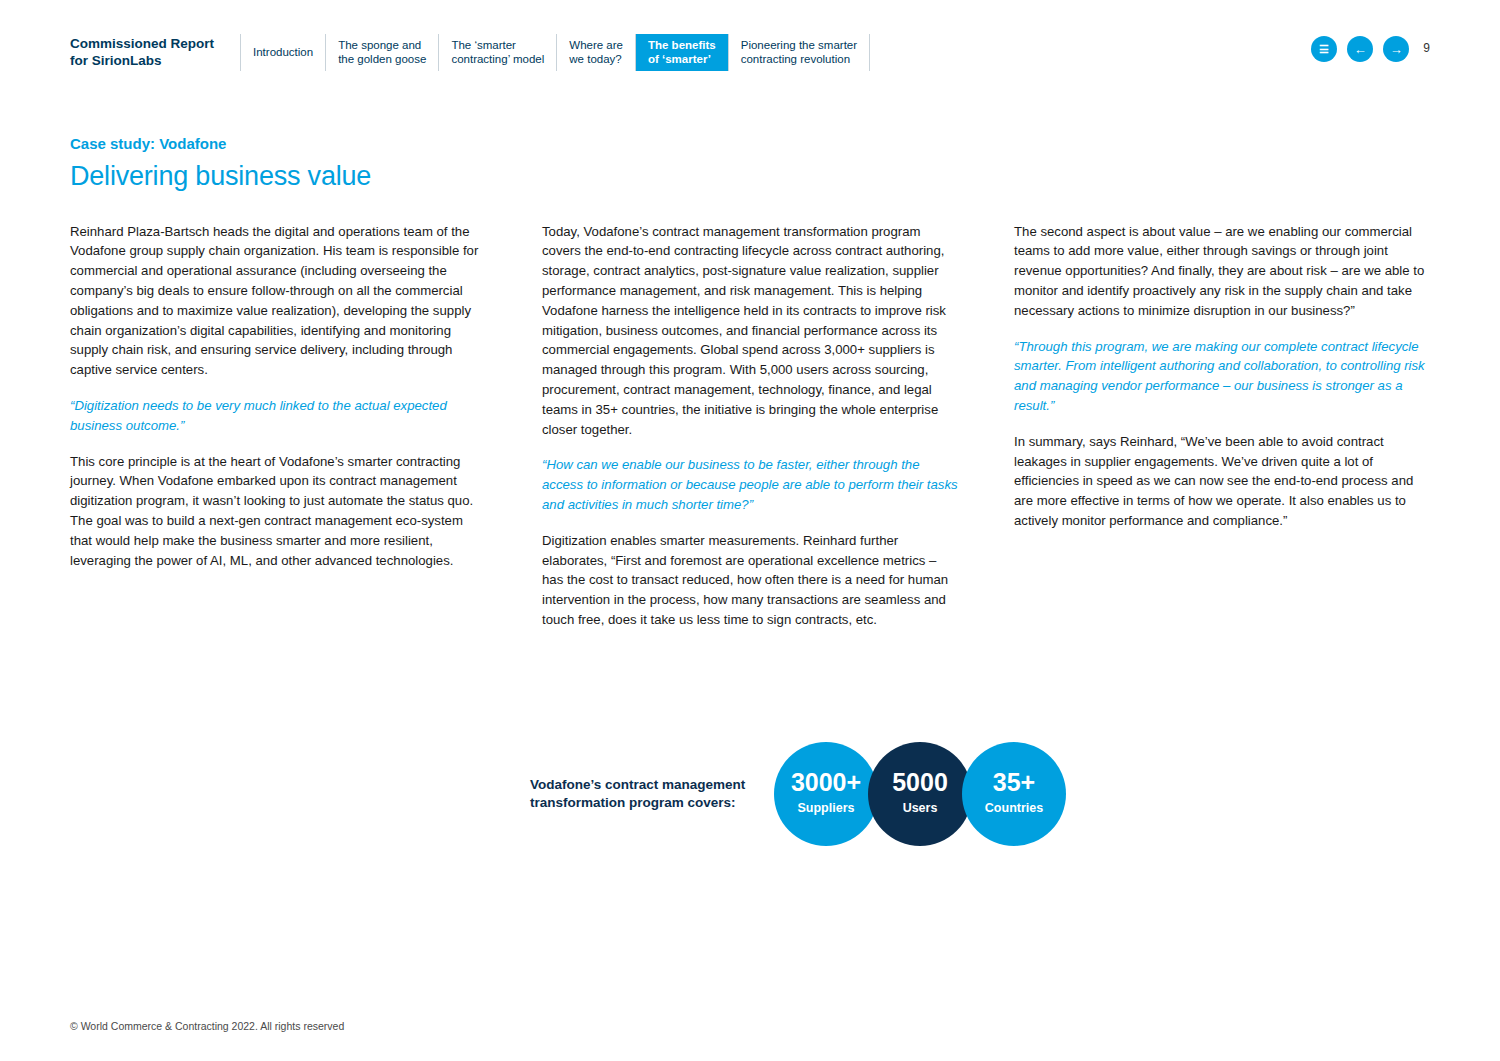Commissioned Report
for SirionLabs
Introduction
The sponge and
the golden goose
The ‘smarter
contracting’ model
Where are
we today?
The benefits
of ‘smarter’
Pioneering the smarter
contracting revolution
☰ ← → 9
Case study: Vodafone
Delivering business value
Reinhard Plaza-Bartsch heads the digital and operations team of the Vodafone group supply chain organization. His team is responsible for commercial and operational assurance (including overseeing the company’s big deals to ensure follow-through on all the commercial obligations and to maximize value realization), developing the supply chain organization’s digital capabilities, identifying and monitoring supply chain risk, and ensuring service delivery, including through captive service centers.
“Digitization needs to be very much linked to the actual expected business outcome.”
This core principle is at the heart of Vodafone’s smarter contracting journey. When Vodafone embarked upon its contract management digitization program, it wasn’t looking to just automate the status quo. The goal was to build a next-gen contract management eco-system that would help make the business smarter and more resilient, leveraging the power of AI, ML, and other advanced technologies.
Today, Vodafone’s contract management transformation program covers the end-to-end contracting lifecycle across contract authoring, storage, contract analytics, post-signature value realization, supplier performance management, and risk management. This is helping Vodafone harness the intelligence held in its contracts to improve risk mitigation, business outcomes, and financial performance across its commercial engagements. Global spend across 3,000+ suppliers is managed through this program. With 5,000 users across sourcing, procurement, contract management, technology, finance, and legal teams in 35+ countries, the initiative is bringing the whole enterprise closer together.
“How can we enable our business to be faster, either through the access to information or because people are able to perform their tasks and activities in much shorter time?”
Digitization enables smarter measurements. Reinhard further elaborates, “First and foremost are operational excellence metrics – has the cost to transact reduced, how often there is a need for human intervention in the process, how many transactions are seamless and touch free, does it take us less time to sign contracts, etc.
The second aspect is about value – are we enabling our commercial teams to add more value, either through savings or through joint revenue opportunities? And finally, they are about risk – are we able to monitor and identify proactively any risk in the supply chain and take necessary actions to minimize disruption in our business?”
“Through this program, we are making our complete contract lifecycle smarter. From intelligent authoring and collaboration, to controlling risk and managing vendor performance – our business is stronger as a result.”
In summary, says Reinhard, “We’ve been able to avoid contract leakages in supplier engagements. We’ve driven quite a lot of efficiencies in speed as we can now see the end-to-end process and are more effective in terms of how we operate. It also enables us to actively monitor performance and compliance.”
Vodafone’s contract management transformation program covers:
3000+
Suppliers
5000
Users
35+
Countries
© World Commerce & Contracting 2022. All rights reserved